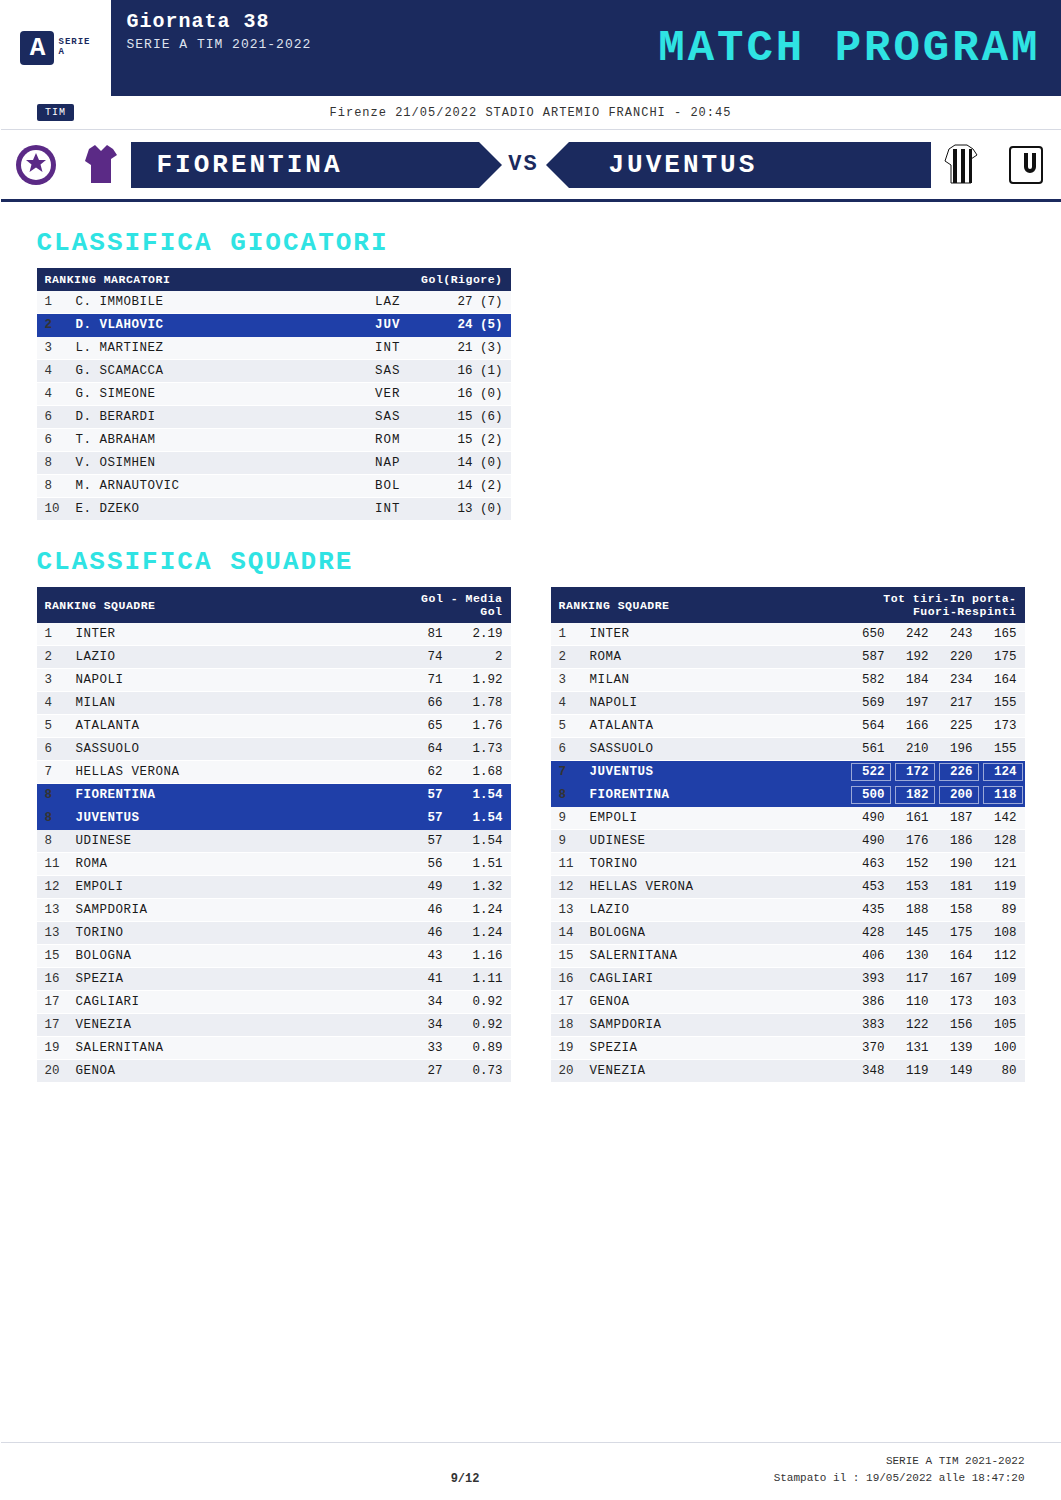A
SERIE
A
Giornata 38
SERIE A TIM 2021-2022
MATCH PROGRAM
TIM
Firenze 21/05/2022 STADIO ARTEMIO FRANCHI - 20:45
FIORENTINA
VS
JUVENTUS
CLASSIFICA GIOCATORI
| RANKING MARCATORI | Gol(Rigore) |
| --- | --- |
| 1 | C. IMMOBILE | LAZ | 27 (7) |
| 2 | D. VLAHOVIC | JUV | 24 (5) |
| 3 | L. MARTINEZ | INT | 21 (3) |
| 4 | G. SCAMACCA | SAS | 16 (1) |
| 4 | G. SIMEONE | VER | 16 (0) |
| 6 | D. BERARDI | SAS | 15 (6) |
| 6 | T. ABRAHAM | ROM | 15 (2) |
| 8 | V. OSIMHEN | NAP | 14 (0) |
| 8 | M. ARNAUTOVIC | BOL | 14 (2) |
| 10 | E. DZEKO | INT | 13 (0) |
CLASSIFICA SQUADRE
| RANKING SQUADRE | Gol - Media Gol |
| --- | --- |
| 1 | INTER | 81 | 2.19 |
| 2 | LAZIO | 74 | 2 |
| 3 | NAPOLI | 71 | 1.92 |
| 4 | MILAN | 66 | 1.78 |
| 5 | ATALANTA | 65 | 1.76 |
| 6 | SASSUOLO | 64 | 1.73 |
| 7 | HELLAS VERONA | 62 | 1.68 |
| 8 | FIORENTINA | 57 | 1.54 |
| 8 | JUVENTUS | 57 | 1.54 |
| 8 | UDINESE | 57 | 1.54 |
| 11 | ROMA | 56 | 1.51 |
| 12 | EMPOLI | 49 | 1.32 |
| 13 | SAMPDORIA | 46 | 1.24 |
| 13 | TORINO | 46 | 1.24 |
| 15 | BOLOGNA | 43 | 1.16 |
| 16 | SPEZIA | 41 | 1.11 |
| 17 | CAGLIARI | 34 | 0.92 |
| 17 | VENEZIA | 34 | 0.92 |
| 19 | SALERNITANA | 33 | 0.89 |
| 20 | GENOA | 27 | 0.73 |
| RANKING SQUADRE | Tot tiri-In porta-Fuori-Respinti |
| --- | --- |
| 1 | INTER | 650 | 242 | 243 | 165 |
| 2 | ROMA | 587 | 192 | 220 | 175 |
| 3 | MILAN | 582 | 184 | 234 | 164 |
| 4 | NAPOLI | 569 | 197 | 217 | 155 |
| 5 | ATALANTA | 564 | 166 | 225 | 173 |
| 6 | SASSUOLO | 561 | 210 | 196 | 155 |
| 7 | JUVENTUS | 522 | 172 | 226 | 124 |
| 8 | FIORENTINA | 500 | 182 | 200 | 118 |
| 9 | EMPOLI | 490 | 161 | 187 | 142 |
| 9 | UDINESE | 490 | 176 | 186 | 128 |
| 11 | TORINO | 463 | 152 | 190 | 121 |
| 12 | HELLAS VERONA | 453 | 153 | 181 | 119 |
| 13 | LAZIO | 435 | 188 | 158 | 89 |
| 14 | BOLOGNA | 428 | 145 | 175 | 108 |
| 15 | SALERNITANA | 406 | 130 | 164 | 112 |
| 16 | CAGLIARI | 393 | 117 | 167 | 109 |
| 17 | GENOA | 386 | 110 | 173 | 103 |
| 18 | SAMPDORIA | 383 | 122 | 156 | 105 |
| 19 | SPEZIA | 370 | 131 | 139 | 100 |
| 20 | VENEZIA | 348 | 119 | 149 | 80 |
9/12
SERIE A TIM 2021-2022
Stampato il : 19/05/2022 alle 18:47:20